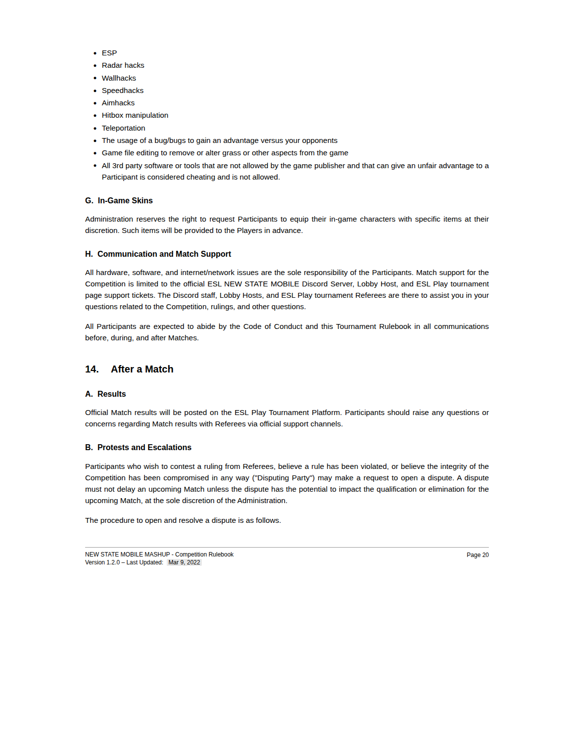ESP
Radar hacks
Wallhacks
Speedhacks
Aimhacks
Hitbox manipulation
Teleportation
The usage of a bug/bugs to gain an advantage versus your opponents
Game file editing to remove or alter grass or other aspects from the game
All 3rd party software or tools that are not allowed by the game publisher and that can give an unfair advantage to a Participant is considered cheating and is not allowed.
G. In-Game Skins
Administration reserves the right to request Participants to equip their in-game characters with specific items at their discretion. Such items will be provided to the Players in advance.
H. Communication and Match Support
All hardware, software, and internet/network issues are the sole responsibility of the Participants. Match support for the Competition is limited to the official ESL NEW STATE MOBILE Discord Server, Lobby Host, and ESL Play tournament page support tickets. The Discord staff, Lobby Hosts, and ESL Play tournament Referees are there to assist you in your questions related to the Competition, rulings, and other questions.
All Participants are expected to abide by the Code of Conduct and this Tournament Rulebook in all communications before, during, and after Matches.
14. After a Match
A. Results
Official Match results will be posted on the ESL Play Tournament Platform. Participants should raise any questions or concerns regarding Match results with Referees via official support channels.
B. Protests and Escalations
Participants who wish to contest a ruling from Referees, believe a rule has been violated, or believe the integrity of the Competition has been compromised in any way ("Disputing Party") may make a request to open a dispute. A dispute must not delay an upcoming Match unless the dispute has the potential to impact the qualification or elimination for the upcoming Match, at the sole discretion of the Administration.
The procedure to open and resolve a dispute is as follows.
NEW STATE MOBILE MASHUP - Competition Rulebook
Version 1.2.0 – Last Updated: Mar 9, 2022
Page 20